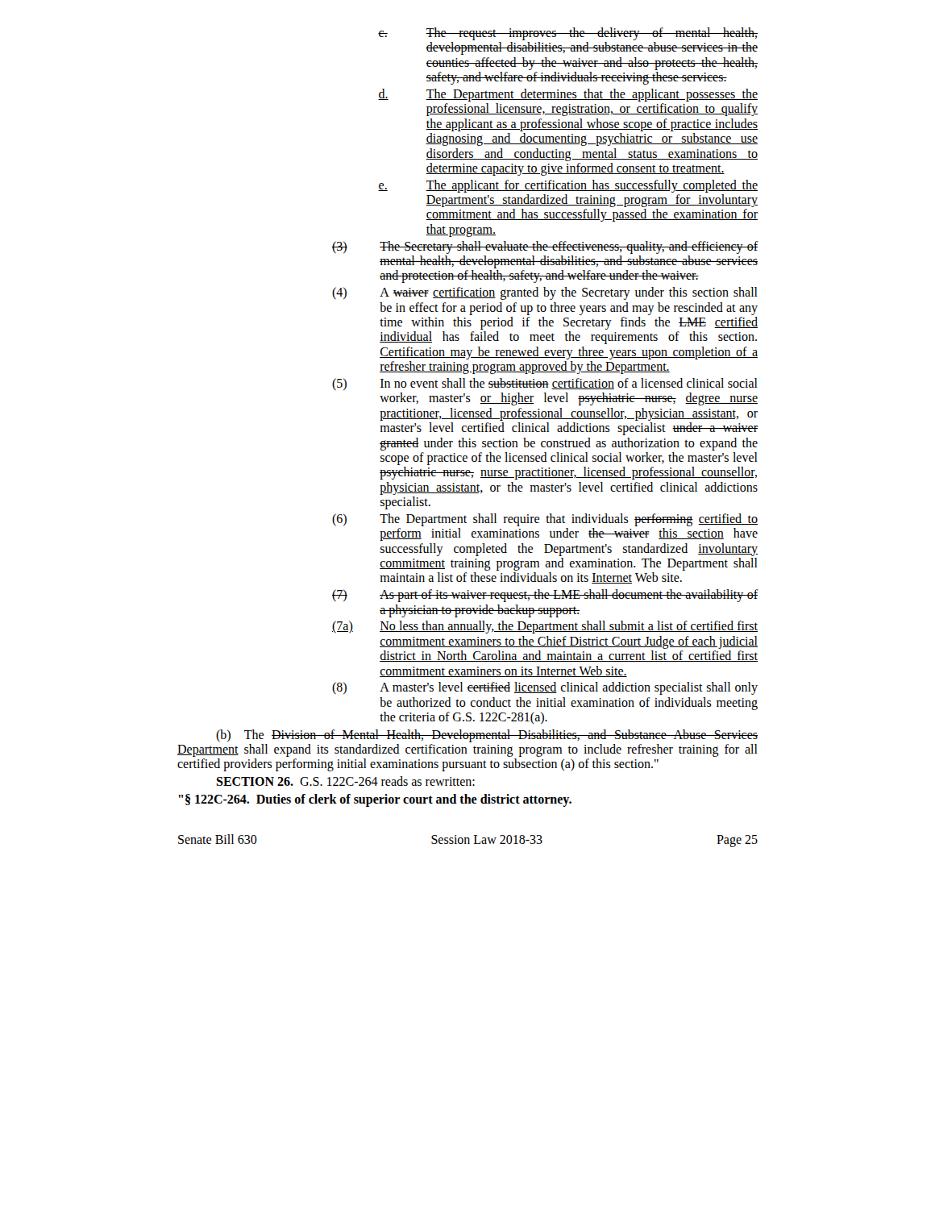c.
The request improves the delivery of mental health, developmental disabilities, and substance abuse services in the counties affected by the waiver and also protects the health, safety, and welfare of individuals receiving these services.
d.
The Department determines that the applicant possesses the professional licensure, registration, or certification to qualify the applicant as a professional whose scope of practice includes diagnosing and documenting psychiatric or substance use disorders and conducting mental status examinations to determine capacity to give informed consent to treatment.
e.
The applicant for certification has successfully completed the Department's standardized training program for involuntary commitment and has successfully passed the examination for that program.
(3)
The Secretary shall evaluate the effectiveness, quality, and efficiency of mental health, developmental disabilities, and substance abuse services and protection of health, safety, and welfare under the waiver.
(4)
A waiver certification granted by the Secretary under this section shall be in effect for a period of up to three years and may be rescinded at any time within this period if the Secretary finds the LME certified individual has failed to meet the requirements of this section. Certification may be renewed every three years upon completion of a refresher training program approved by the Department.
(5)
In no event shall the substitution certification of a licensed clinical social worker, master's or higher level psychiatric nurse, degree nurse practitioner, licensed professional counsellor, physician assistant, or master's level certified clinical addictions specialist under a waiver granted under this section be construed as authorization to expand the scope of practice of the licensed clinical social worker, the master's level psychiatric nurse, nurse practitioner, licensed professional counsellor, physician assistant, or the master's level certified clinical addictions specialist.
(6)
The Department shall require that individuals performing certified to perform initial examinations under the waiver this section have successfully completed the Department's standardized involuntary commitment training program and examination. The Department shall maintain a list of these individuals on its Internet Web site.
(7)
As part of its waiver request, the LME shall document the availability of a physician to provide backup support.
(7a)
No less than annually, the Department shall submit a list of certified first commitment examiners to the Chief District Court Judge of each judicial district in North Carolina and maintain a current list of certified first commitment examiners on its Internet Web site.
(8)
A master's level certified licensed clinical addiction specialist shall only be authorized to conduct the initial examination of individuals meeting the criteria of G.S. 122C-281(a).
(b) The Division of Mental Health, Developmental Disabilities, and Substance Abuse Services Department shall expand its standardized certification training program to include refresher training for all certified providers performing initial examinations pursuant to subsection (a) of this section."
SECTION 26. G.S. 122C-264 reads as rewritten:
"§ 122C-264. Duties of clerk of superior court and the district attorney.
Senate Bill 630
Session Law 2018-33
Page 25